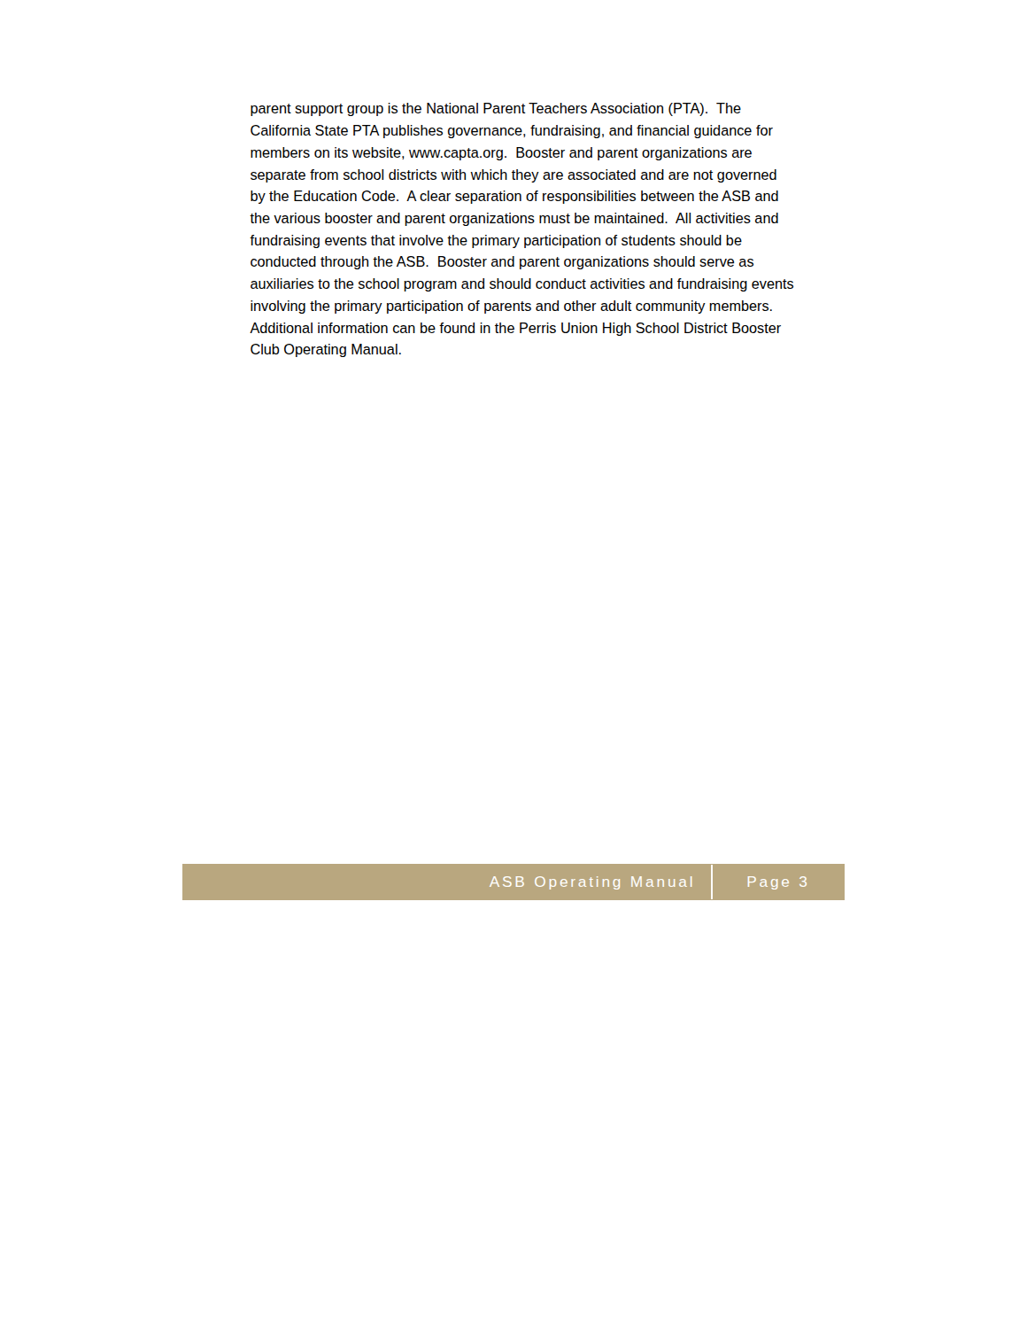parent support group is the National Parent Teachers Association (PTA). The California State PTA publishes governance, fundraising, and financial guidance for members on its website, www.capta.org. Booster and parent organizations are separate from school districts with which they are associated and are not governed by the Education Code. A clear separation of responsibilities between the ASB and the various booster and parent organizations must be maintained. All activities and fundraising events that involve the primary participation of students should be conducted through the ASB. Booster and parent organizations should serve as auxiliaries to the school program and should conduct activities and fundraising events involving the primary participation of parents and other adult community members. Additional information can be found in the Perris Union High School District Booster Club Operating Manual.
ASB Operating Manual
Page 3